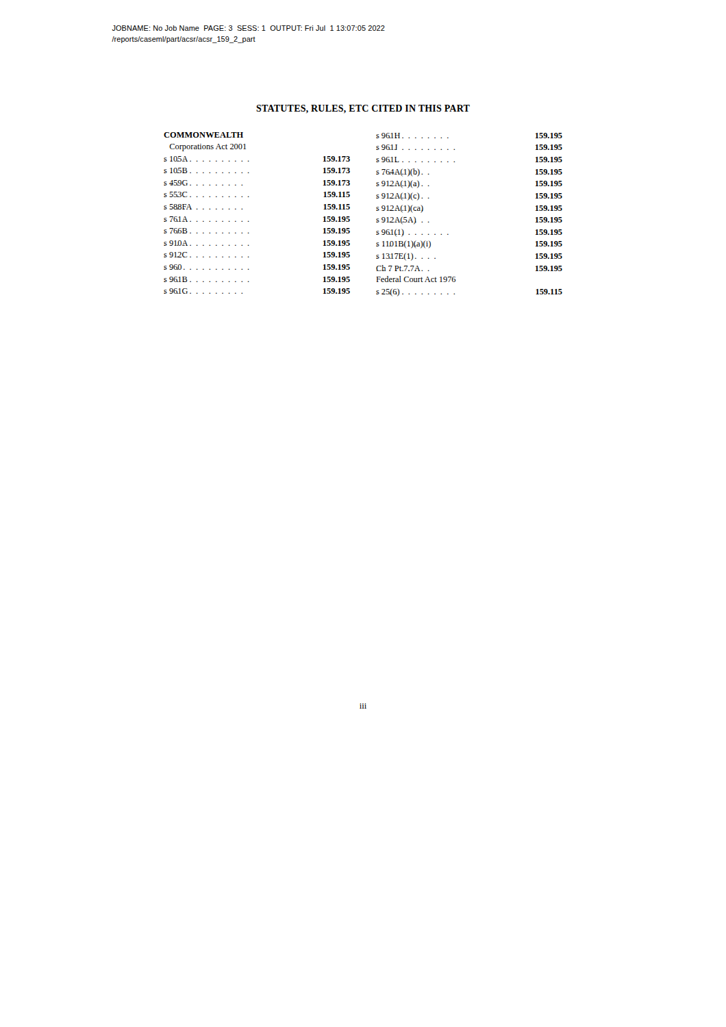JOBNAME: No Job Name PAGE: 3 SESS: 1 OUTPUT: Fri Jul 1 13:07:05 2022
/reports/caseml/part/acsr/acsr_159_2_part
STATUTES, RULES, ETC CITED IN THIS PART
COMMONWEALTH
Corporations Act 2001
| s 105A | . . . . . . . . . . . . . . | 159.173 |
| s 105B | . . . . . . . . . . . . . . | 159.173 |
| s 459G | . . . . . . . . . . . . . | 159.173 |
| s 553C | . . . . . . . . . . . . . . | 159.115 |
| s 588FA | . . . . . . . . . . . . . | 159.115 |
| s 761A | . . . . . . . . . . . . . . | 159.195 |
| s 766B | . . . . . . . . . . . . . . | 159.195 |
| s 910A | . . . . . . . . . . . . . . | 159.195 |
| s 912C | . . . . . . . . . . . . . . | 159.195 |
| s 960 | . . . . . . . . . . . . . . | 159.195 |
| s 961B | . . . . . . . . . . . . . . | 159.195 |
| s 961G | . . . . . . . . . . . . . | 159.195 |
| s 961H | . . . . . . . . . . . . | 159.195 |
| s 961J | . . . . . . . . . . . . . | 159.195 |
| s 961L | . . . . . . . . . . . . . | 159.195 |
| s 764A(1)(b) | . . . . . . . . . | 159.195 |
| s 912A(1)(a) | . . . . . . . . . | 159.195 |
| s 912A(1)(c) | . . . . . . . . . | 159.195 |
| s 912A(1)(ca) | . . . . . . . . | 159.195 |
| s 912A(5A) | . . . . . . . . . | 159.195 |
| s 961(1) | . . . . . . . . . . . . | 159.195 |
| s 1101B(1)(a)(i) | . . . . . . . | 159.195 |
| s 1317E(1) | . . . . . . . . . . | 159.195 |
| Ch 7 Pt 7.7A | . . . . . . . . . | 159.195 |
Federal Court Act 1976
| s 25(6) | . . . . . . . . . . . . . | 159.115 |
iii